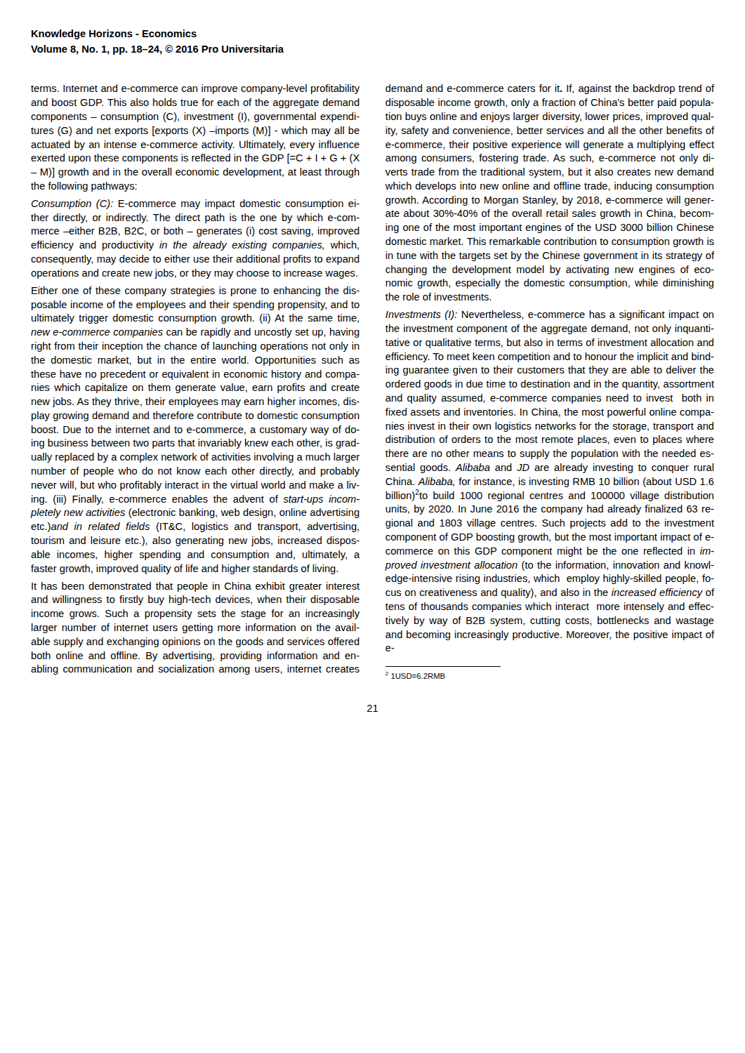Knowledge Horizons - Economics
Volume 8, No. 1, pp. 18–24, © 2016 Pro Universitaria
terms. Internet and e-commerce can improve company-level profitability and boost GDP. This also holds true for each of the aggregate demand components – consumption (C), investment (I), governmental expenditures (G) and net exports [exports (X) –imports (M)] - which may all be actuated by an intense e-commerce activity. Ultimately, every influence exerted upon these components is reflected in the GDP [=C + I + G + (X – M)] growth and in the overall economic development, at least through the following pathways:
Consumption (C): E-commerce may impact domestic consumption either directly, or indirectly. The direct path is the one by which e-commerce –either B2B, B2C, or both – generates (i) cost saving, improved efficiency and productivity in the already existing companies, which, consequently, may decide to either use their additional profits to expand operations and create new jobs, or they may choose to increase wages.
Either one of these company strategies is prone to enhancing the disposable income of the employees and their spending propensity, and to ultimately trigger domestic consumption growth. (ii) At the same time, new e-commerce companies can be rapidly and uncostly set up, having right from their inception the chance of launching operations not only in the domestic market, but in the entire world. Opportunities such as these have no precedent or equivalent in economic history and companies which capitalize on them generate value, earn profits and create new jobs. As they thrive, their employees may earn higher incomes, display growing demand and therefore contribute to domestic consumption boost. Due to the internet and to e-commerce, a customary way of doing business between two parts that invariably knew each other, is gradually replaced by a complex network of activities involving a much larger number of people who do not know each other directly, and probably never will, but who profitably interact in the virtual world and make a living. (iii) Finally, e-commerce enables the advent of start-ups incompletely new activities (electronic banking, web design, online advertising etc.)and in related fields (IT&C, logistics and transport, advertising, tourism and leisure etc.), also generating new jobs, increased disposable incomes, higher spending and consumption and, ultimately, a faster growth, improved quality of life and higher standards of living.
It has been demonstrated that people in China exhibit greater interest and willingness to firstly buy high-tech devices, when their disposable income grows. Such a propensity sets the stage for an increasingly larger number of internet users getting more information on the available supply and exchanging opinions on the goods and services offered both online and offline. By advertising, providing information and enabling communication and socialization among users, internet creates demand and e-commerce caters for it. If, against the backdrop trend of disposable income growth, only a fraction of China's better paid population buys online and enjoys larger diversity, lower prices, improved quality, safety and convenience, better services and all the other benefits of e-commerce, their positive experience will generate a multiplying effect among consumers, fostering trade. As such, e-commerce not only diverts trade from the traditional system, but it also creates new demand which develops into new online and offline trade, inducing consumption growth. According to Morgan Stanley, by 2018, e-commerce will generate about 30%-40% of the overall retail sales growth in China, becoming one of the most important engines of the USD 3000 billion Chinese domestic market. This remarkable contribution to consumption growth is in tune with the targets set by the Chinese government in its strategy of changing the development model by activating new engines of economic growth, especially the domestic consumption, while diminishing the role of investments.
Investments (I): Nevertheless, e-commerce has a significant impact on the investment component of the aggregate demand, not only inquantitative or qualitative terms, but also in terms of investment allocation and efficiency. To meet keen competition and to honour the implicit and binding guarantee given to their customers that they are able to deliver the ordered goods in due time to destination and in the quantity, assortment and quality assumed, e-commerce companies need to invest both in fixed assets and inventories. In China, the most powerful online companies invest in their own logistics networks for the storage, transport and distribution of orders to the most remote places, even to places where there are no other means to supply the population with the needed essential goods. Alibaba and JD are already investing to conquer rural China. Alibaba, for instance, is investing RMB 10 billion (about USD 1.6 billion)2to build 1000 regional centres and 100000 village distribution units, by 2020. In June 2016 the company had already finalized 63 regional and 1803 village centres. Such projects add to the investment component of GDP boosting growth, but the most important impact of e-commerce on this GDP component might be the one reflected in improved investment allocation (to the information, innovation and knowledge-intensive rising industries, which employ highly-skilled people, focus on creativeness and quality), and also in the increased efficiency of tens of thousands companies which interact more intensely and effectively by way of B2B system, cutting costs, bottlenecks and wastage and becoming increasingly productive. Moreover, the positive impact of e-
2 1USD=6.2RMB
21